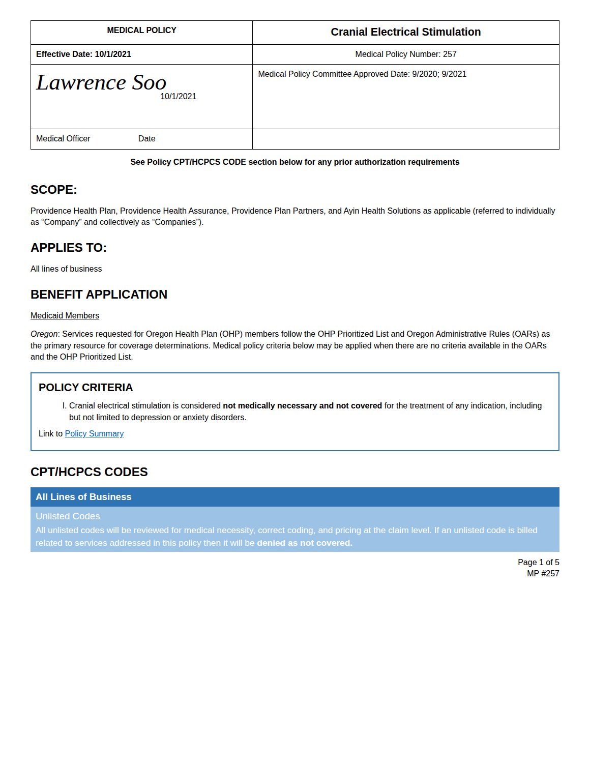| MEDICAL POLICY | Cranial Electrical Stimulation |
| Effective Date: 10/1/2021 | Medical Policy Number: 257 |
| Lawrence Soo 10/1/2021 | Medical Policy Committee Approved Date: 9/2020; 9/2021 |
| Medical Officer Date | |
See Policy CPT/HCPCS CODE section below for any prior authorization requirements
SCOPE:
Providence Health Plan, Providence Health Assurance, Providence Plan Partners, and Ayin Health Solutions as applicable (referred to individually as “Company” and collectively as “Companies”).
APPLIES TO:
All lines of business
BENEFIT APPLICATION
Medicaid Members
Oregon: Services requested for Oregon Health Plan (OHP) members follow the OHP Prioritized List and Oregon Administrative Rules (OARs) as the primary resource for coverage determinations. Medical policy criteria below may be applied when there are no criteria available in the OARs and the OHP Prioritized List.
POLICY CRITERIA
Cranial electrical stimulation is considered not medically necessary and not covered for the treatment of any indication, including but not limited to depression or anxiety disorders.
Link to Policy Summary
CPT/HCPCS CODES
| All Lines of Business |
| Unlisted Codes All unlisted codes will be reviewed for medical necessity, correct coding, and pricing at the claim level. If an unlisted code is billed related to services addressed in this policy then it will be denied as not covered. |
Page 1 of 5 MP #257